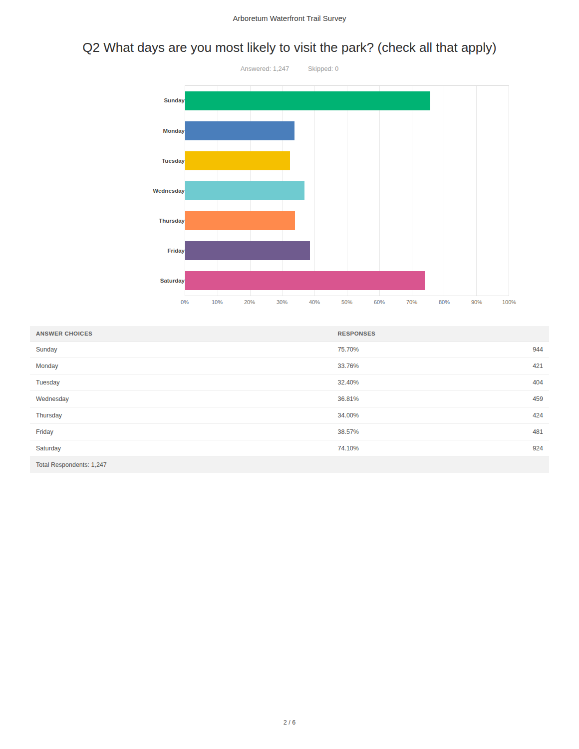Arboretum Waterfront Trail Survey
Q2 What days are you most likely to visit the park? (check all that apply)
Answered: 1,247 Skipped: 0
| Sunday | |
| Monday | |
| Tuesday | |
| Wednesday | |
| Thursday | |
| Friday | |
| Saturday | |
0% 10% 20% 30% 40% 50% 60% 70% 80% 90% 100%
| ANSWER CHOICES | RESPONSES |
| --- | --- |
| Sunday | 75.70% | 944 |
| Monday | 33.76% | 421 |
| Tuesday | 32.40% | 404 |
| Wednesday | 36.81% | 459 |
| Thursday | 34.00% | 424 |
| Friday | 38.57% | 481 |
| Saturday | 74.10% | 924 |
| Total Respondents: 1,247 | | |
2 / 6